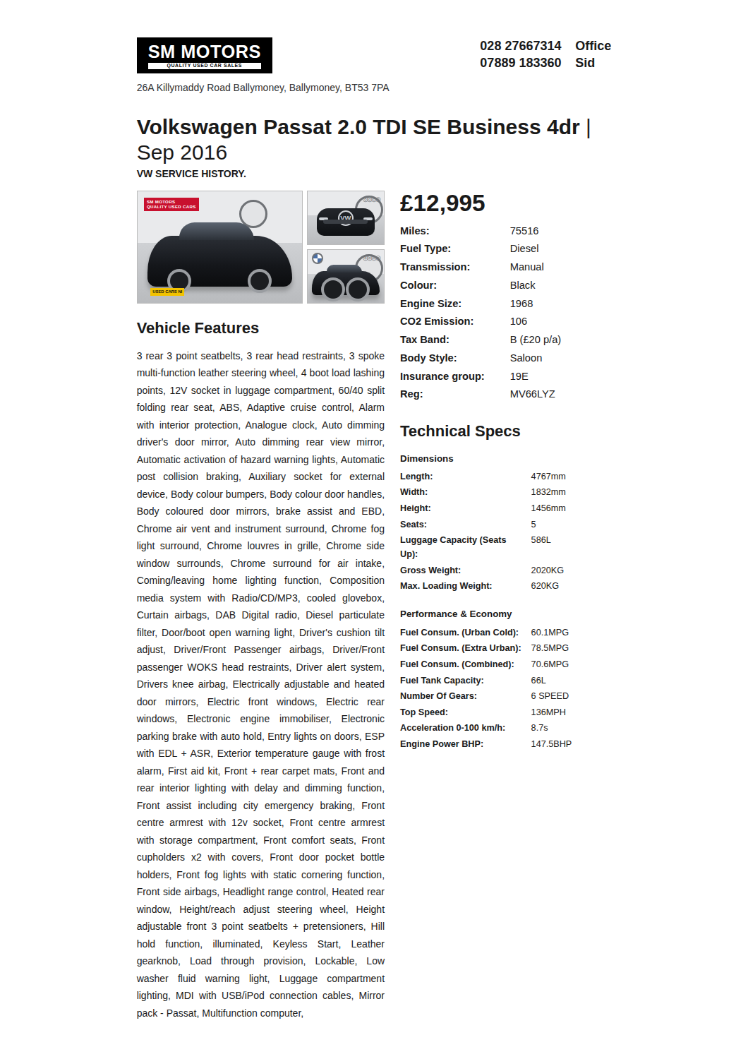SM MOTORS QUALITY USED CAR SALES
028 27667314 Office
07889 183360 Sid
26A Killymaddy Road Ballymoney, Ballymoney, BT53 7PA
Volkswagen Passat 2.0 TDI SE Business 4dr | Sep 2016
VW SERVICE HISTORY.
SM MOTORS
QUALITY USED CARS
USED CARS NI
◎◎◎◎
VW
◎◎◎◎
Vehicle Features
3 rear 3 point seatbelts, 3 rear head restraints, 3 spoke multi-function leather steering wheel, 4 boot load lashing points, 12V socket in luggage compartment, 60/40 split folding rear seat, ABS, Adaptive cruise control, Alarm with interior protection, Analogue clock, Auto dimming driver's door mirror, Auto dimming rear view mirror, Automatic activation of hazard warning lights, Automatic post collision braking, Auxiliary socket for external device, Body colour bumpers, Body colour door handles, Body coloured door mirrors, brake assist and EBD, Chrome air vent and instrument surround, Chrome fog light surround, Chrome louvres in grille, Chrome side window surrounds, Chrome surround for air intake, Coming/leaving home lighting function, Composition media system with Radio/CD/MP3, cooled glovebox, Curtain airbags, DAB Digital radio, Diesel particulate filter, Door/boot open warning light, Driver's cushion tilt adjust, Driver/Front Passenger airbags, Driver/Front passenger WOKS head restraints, Driver alert system, Drivers knee airbag, Electrically adjustable and heated door mirrors, Electric front windows, Electric rear windows, Electronic engine immobiliser, Electronic parking brake with auto hold, Entry lights on doors, ESP with EDL + ASR, Exterior temperature gauge with frost alarm, First aid kit, Front + rear carpet mats, Front and rear interior lighting with delay and dimming function, Front assist including city emergency braking, Front centre armrest with 12v socket, Front centre armrest with storage compartment, Front comfort seats, Front cupholders x2 with covers, Front door pocket bottle holders, Front fog lights with static cornering function, Front side airbags, Headlight range control, Heated rear window, Height/reach adjust steering wheel, Height adjustable front 3 point seatbelts + pretensioners, Hill hold function, illuminated, Keyless Start, Leather gearknob, Load through provision, Lockable, Low washer fluid warning light, Luggage compartment lighting, MDI with USB/iPod connection cables, Mirror pack - Passat, Multifunction computer,
£12,995
| Miles: | 75516 |
| Fuel Type: | Diesel |
| Transmission: | Manual |
| Colour: | Black |
| Engine Size: | 1968 |
| CO2 Emission: | 106 |
| Tax Band: | B (£20 p/a) |
| Body Style: | Saloon |
| Insurance group: | 19E |
| Reg: | MV66LYZ |
Technical Specs
Dimensions
| Length: | 4767mm |
| Width: | 1832mm |
| Height: | 1456mm |
| Seats: | 5 |
| Luggage Capacity (Seats Up): | 586L |
| Gross Weight: | 2020KG |
| Max. Loading Weight: | 620KG |
Performance & Economy
| Fuel Consum. (Urban Cold): | 60.1MPG |
| Fuel Consum. (Extra Urban): | 78.5MPG |
| Fuel Consum. (Combined): | 70.6MPG |
| Fuel Tank Capacity: | 66L |
| Number Of Gears: | 6 SPEED |
| Top Speed: | 136MPH |
| Acceleration 0-100 km/h: | 8.7s |
| Engine Power BHP: | 147.5BHP |